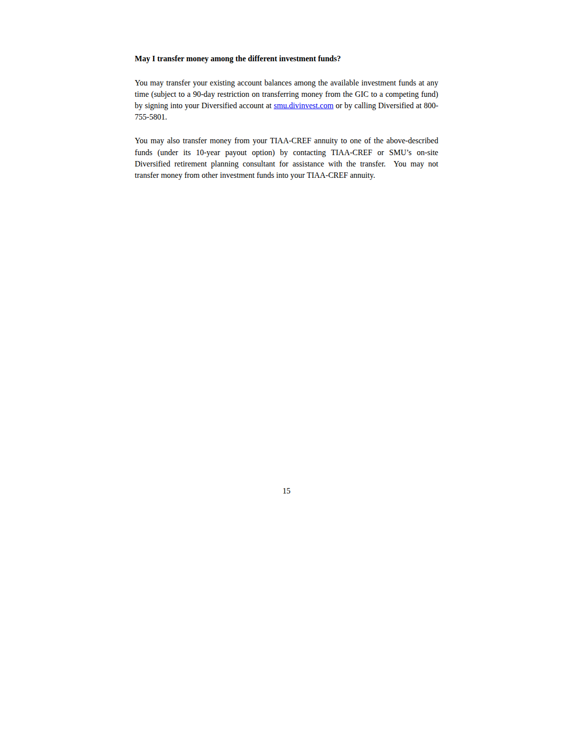May I transfer money among the different investment funds?
You may transfer your existing account balances among the available investment funds at any time (subject to a 90-day restriction on transferring money from the GIC to a competing fund) by signing into your Diversified account at smu.divinvest.com or by calling Diversified at 800-755-5801.
You may also transfer money from your TIAA-CREF annuity to one of the above-described funds (under its 10-year payout option) by contacting TIAA-CREF or SMU’s on-site Diversified retirement planning consultant for assistance with the transfer. You may not transfer money from other investment funds into your TIAA-CREF annuity.
15